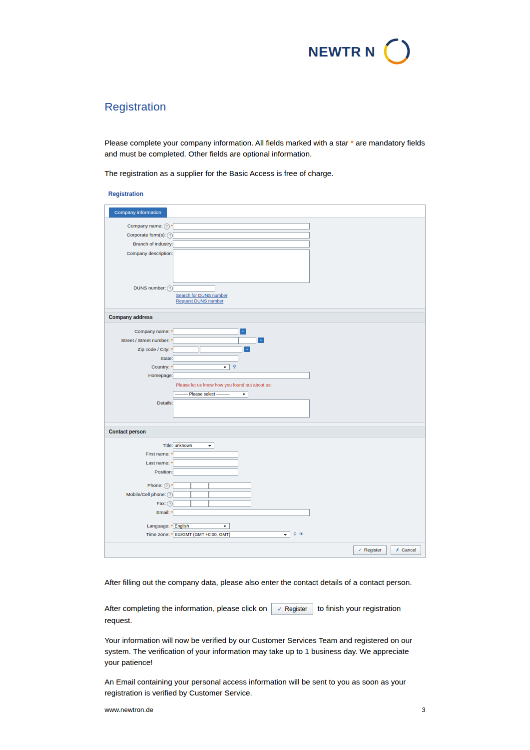NEWTR N
Registration
Please complete your company information. All fields marked with a star * are mandatory fields and must be completed. Other fields are optional information.
The registration as a supplier for the Basic Access is free of charge.
Registration
Company information
| Company name: ? * | |
| Corporate form(s): ? | |
| Branch of industry: | |
| Company description: | |
| DUNS number: ? | |
Search for DUNS number Request DUNS number
Company address
| Company name: * | + |
| Street / Street number: * | + |
| Zip code / City: * | + |
| State: | |
| Country: * | ⚲ |
| Homepage: | |
Please let us know how you found out about us:
| | ——— Please select ——— |
| Details: | |
Contact person
| Title: | unknown |
| First name: * | |
| Last name: * | |
| Position: | |
| Phone: ? * | |
| Mobile/Cell phone: ? | |
| Fax: ? | |
| Email: * | |
| Language: * | English |
| Time zone: * | Etc/GMT (GMT +0:00, GMT) ⚲ 👁 |
✓Register ✗Cancel
After filling out the company data, please also enter the contact details of a contact person.
After completing the information, please click on ✓Register to finish your registration request.
Your information will now be verified by our Customer Services Team and registered on our system. The verification of your information may take up to 1 business day. We appreciate your patience!
An Email containing your personal access information will be sent to you as soon as your registration is verified by Customer Service.
www.newtron.de 3